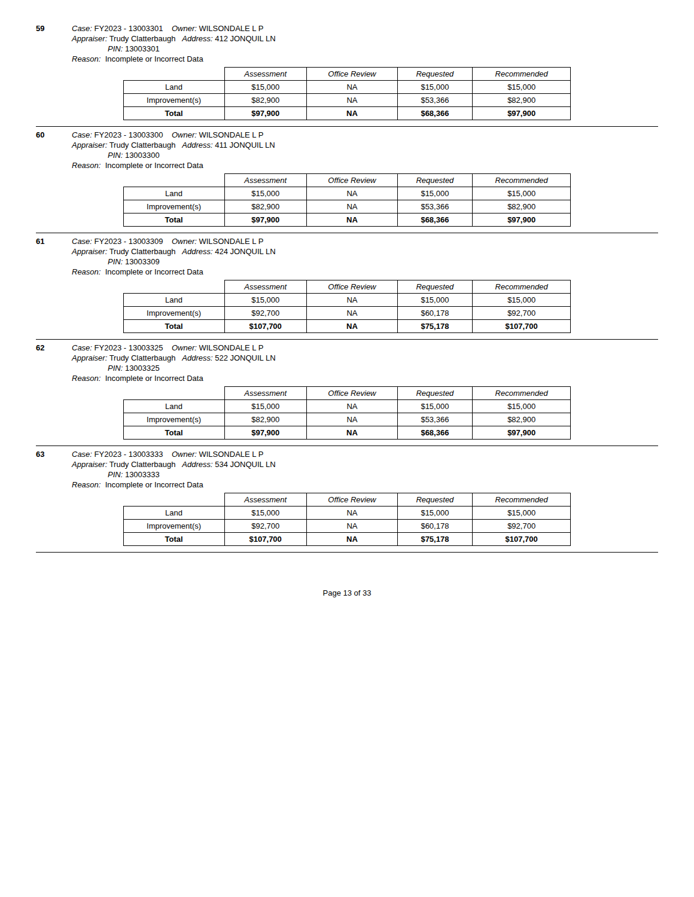59
Case: FY2023 - 13003301 Owner: WILSONDALE L P
Appraiser: Trudy Clatterbaugh Address: 412 JONQUIL LN
PIN: 13003301
Reason: Incomplete or Incorrect Data
| | Assessment | Office Review | Requested | Recommended |
| --- | --- | --- | --- | --- |
| Land | $15,000 | NA | $15,000 | $15,000 |
| Improvement(s) | $82,900 | NA | $53,366 | $82,900 |
| Total | $97,900 | NA | $68,366 | $97,900 |
60
Case: FY2023 - 13003300 Owner: WILSONDALE L P
Appraiser: Trudy Clatterbaugh Address: 411 JONQUIL LN
PIN: 13003300
Reason: Incomplete or Incorrect Data
| | Assessment | Office Review | Requested | Recommended |
| --- | --- | --- | --- | --- |
| Land | $15,000 | NA | $15,000 | $15,000 |
| Improvement(s) | $82,900 | NA | $53,366 | $82,900 |
| Total | $97,900 | NA | $68,366 | $97,900 |
61
Case: FY2023 - 13003309 Owner: WILSONDALE L P
Appraiser: Trudy Clatterbaugh Address: 424 JONQUIL LN
PIN: 13003309
Reason: Incomplete or Incorrect Data
| | Assessment | Office Review | Requested | Recommended |
| --- | --- | --- | --- | --- |
| Land | $15,000 | NA | $15,000 | $15,000 |
| Improvement(s) | $92,700 | NA | $60,178 | $92,700 |
| Total | $107,700 | NA | $75,178 | $107,700 |
62
Case: FY2023 - 13003325 Owner: WILSONDALE L P
Appraiser: Trudy Clatterbaugh Address: 522 JONQUIL LN
PIN: 13003325
Reason: Incomplete or Incorrect Data
| | Assessment | Office Review | Requested | Recommended |
| --- | --- | --- | --- | --- |
| Land | $15,000 | NA | $15,000 | $15,000 |
| Improvement(s) | $82,900 | NA | $53,366 | $82,900 |
| Total | $97,900 | NA | $68,366 | $97,900 |
63
Case: FY2023 - 13003333 Owner: WILSONDALE L P
Appraiser: Trudy Clatterbaugh Address: 534 JONQUIL LN
PIN: 13003333
Reason: Incomplete or Incorrect Data
| | Assessment | Office Review | Requested | Recommended |
| --- | --- | --- | --- | --- |
| Land | $15,000 | NA | $15,000 | $15,000 |
| Improvement(s) | $92,700 | NA | $60,178 | $92,700 |
| Total | $107,700 | NA | $75,178 | $107,700 |
Page 13 of 33